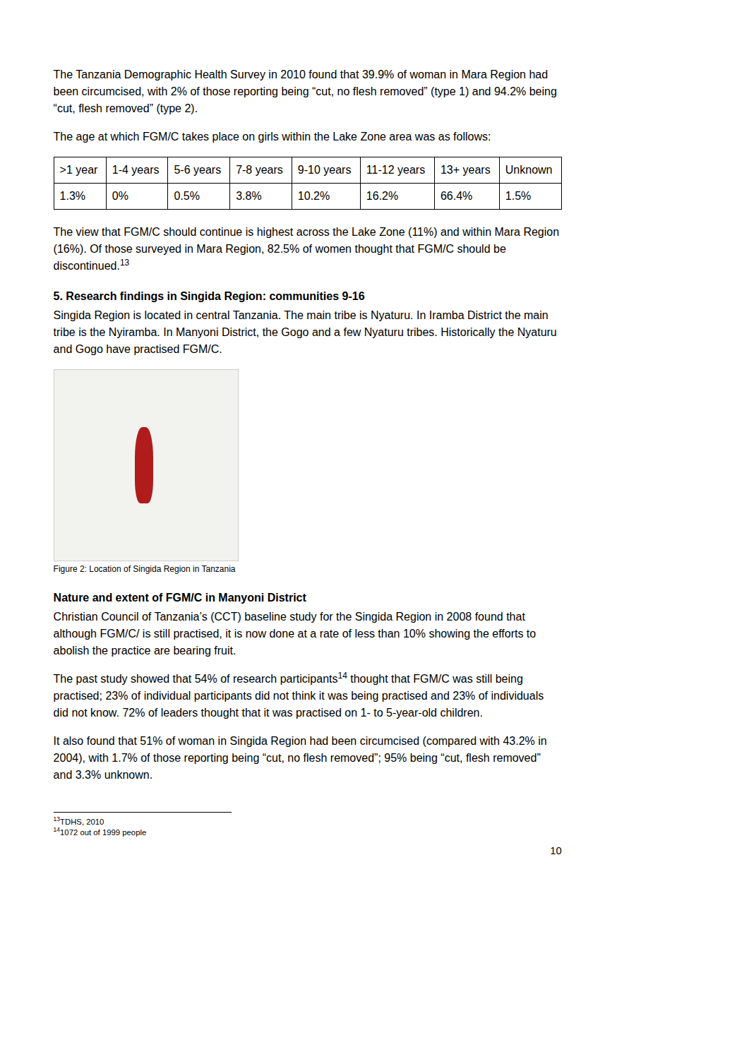The Tanzania Demographic Health Survey in 2010 found that 39.9% of woman in Mara Region had been circumcised, with 2% of those reporting being “cut, no flesh removed” (type 1) and 94.2% being “cut, flesh removed” (type 2).
The age at which FGM/C takes place on girls within the Lake Zone area was as follows:
| >1 year | 1-4 years | 5-6 years | 7-8 years | 9-10 years | 11-12 years | 13+ years | Unknown |
| 1.3% | 0% | 0.5% | 3.8% | 10.2% | 16.2% | 66.4% | 1.5% |
The view that FGM/C should continue is highest across the Lake Zone (11%) and within Mara Region (16%). Of those surveyed in Mara Region, 82.5% of women thought that FGM/C should be discontinued.13
5. Research findings in Singida Region: communities 9-16
Singida Region is located in central Tanzania. The main tribe is Nyaturu. In Iramba District the main tribe is the Nyiramba. In Manyoni District, the Gogo and a few Nyaturu tribes. Historically the Nyaturu and Gogo have practised FGM/C.
Figure 2: Location of Singida Region in Tanzania
Nature and extent of FGM/C in Manyoni District
Christian Council of Tanzania’s (CCT) baseline study for the Singida Region in 2008 found that although FGM/C/ is still practised, it is now done at a rate of less than 10% showing the efforts to abolish the practice are bearing fruit.
The past study showed that 54% of research participants14 thought that FGM/C was still being practised; 23% of individual participants did not think it was being practised and 23% of individuals did not know. 72% of leaders thought that it was practised on 1- to 5-year-old children.
It also found that 51% of woman in Singida Region had been circumcised (compared with 43.2% in 2004), with 1.7% of those reporting being “cut, no flesh removed”; 95% being “cut, flesh removed” and 3.3% unknown.
13TDHS, 2010
141072 out of 1999 people
10